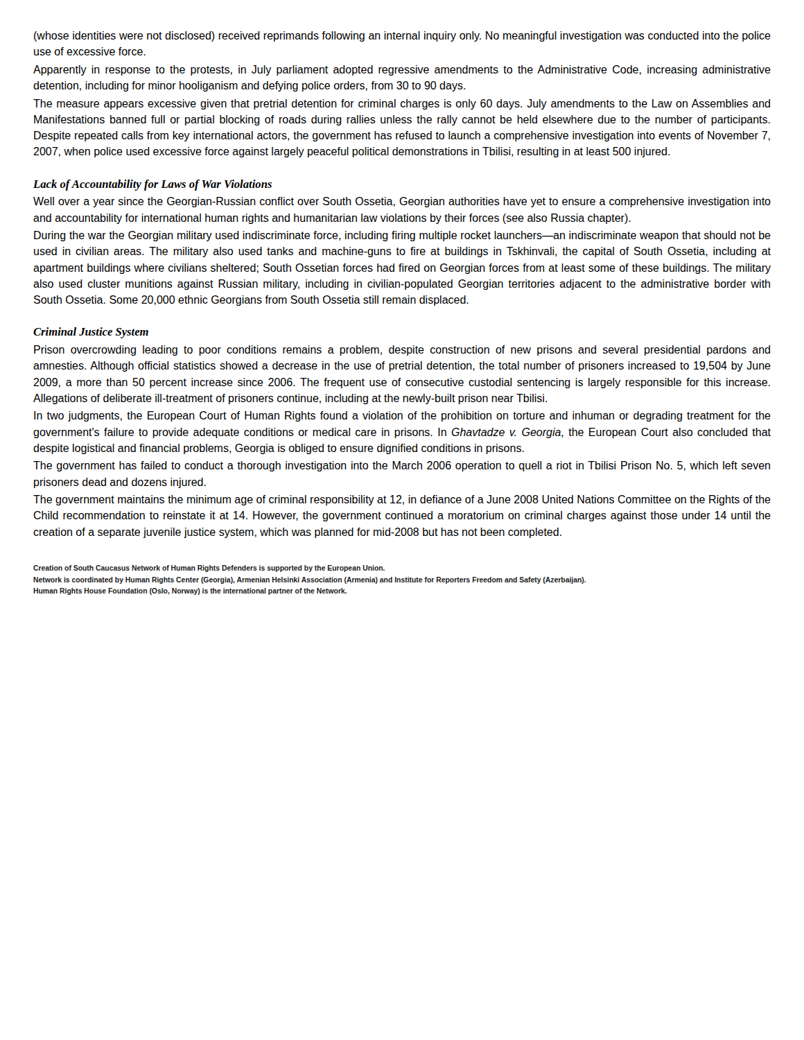(whose identities were not disclosed) received reprimands following an internal inquiry only. No meaningful investigation was conducted into the police use of excessive force.
Apparently in response to the protests, in July parliament adopted regressive amendments to the Administrative Code, increasing administrative detention, including for minor hooliganism and defying police orders, from 30 to 90 days.
The measure appears excessive given that pretrial detention for criminal charges is only 60 days. July amendments to the Law on Assemblies and Manifestations banned full or partial blocking of roads during rallies unless the rally cannot be held elsewhere due to the number of participants. Despite repeated calls from key international actors, the government has refused to launch a comprehensive investigation into events of November 7, 2007, when police used excessive force against largely peaceful political demonstrations in Tbilisi, resulting in at least 500 injured.
Lack of Accountability for Laws of War Violations
Well over a year since the Georgian-Russian conflict over South Ossetia, Georgian authorities have yet to ensure a comprehensive investigation into and accountability for international human rights and humanitarian law violations by their forces (see also Russia chapter).
During the war the Georgian military used indiscriminate force, including firing multiple rocket launchers—an indiscriminate weapon that should not be used in civilian areas. The military also used tanks and machine-guns to fire at buildings in Tskhinvali, the capital of South Ossetia, including at apartment buildings where civilians sheltered; South Ossetian forces had fired on Georgian forces from at least some of these buildings. The military also used cluster munitions against Russian military, including in civilian-populated Georgian territories adjacent to the administrative border with South Ossetia. Some 20,000 ethnic Georgians from South Ossetia still remain displaced.
Criminal Justice System
Prison overcrowding leading to poor conditions remains a problem, despite construction of new prisons and several presidential pardons and amnesties. Although official statistics showed a decrease in the use of pretrial detention, the total number of prisoners increased to 19,504 by June 2009, a more than 50 percent increase since 2006. The frequent use of consecutive custodial sentencing is largely responsible for this increase. Allegations of deliberate ill-treatment of prisoners continue, including at the newly-built prison near Tbilisi.
In two judgments, the European Court of Human Rights found a violation of the prohibition on torture and inhuman or degrading treatment for the government's failure to provide adequate conditions or medical care in prisons. In Ghavtadze v. Georgia, the European Court also concluded that despite logistical and financial problems, Georgia is obliged to ensure dignified conditions in prisons.
The government has failed to conduct a thorough investigation into the March 2006 operation to quell a riot in Tbilisi Prison No. 5, which left seven prisoners dead and dozens injured.
The government maintains the minimum age of criminal responsibility at 12, in defiance of a June 2008 United Nations Committee on the Rights of the Child recommendation to reinstate it at 14. However, the government continued a moratorium on criminal charges against those under 14 until the creation of a separate juvenile justice system, which was planned for mid-2008 but has not been completed.
Creation of South Caucasus Network of Human Rights Defenders is supported by the European Union.
Network is coordinated by Human Rights Center (Georgia), Armenian Helsinki Association (Armenia) and Institute for Reporters Freedom and Safety (Azerbaijan).
Human Rights House Foundation (Oslo, Norway) is the international partner of the Network.